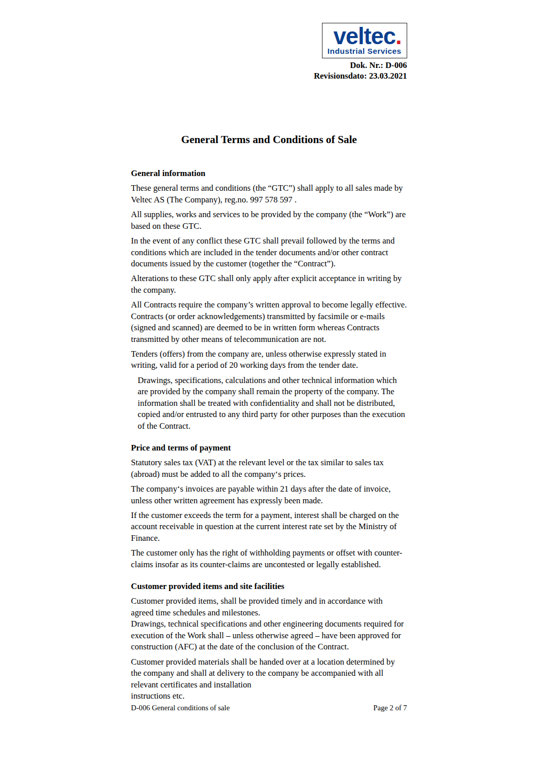veltec.
Industrial Services
Dok. Nr.: D-006
Revisionsdato: 23.03.2021
General Terms and Conditions of Sale
General information
These general terms and conditions (the “GTC”) shall apply to all sales made by Veltec AS (The Company), reg.no. 997 578 597 .
All supplies, works and services to be provided by the company (the “Work”) are based on these GTC.
In the event of any conflict these GTC shall prevail followed by the terms and conditions which are included in the tender documents and/or other contract documents issued by the customer (together the “Contract”).
Alterations to these GTC shall only apply after explicit acceptance in writing by the company.
All Contracts require the company’s written approval to become legally effective. Contracts (or order acknowledgements) transmitted by facsimile or e-mails (signed and scanned) are deemed to be in written form whereas Contracts transmitted by other means of telecommunication are not.
Tenders (offers) from the company are, unless otherwise expressly stated in writing, valid for a period of 20 working days from the tender date.
Drawings, specifications, calculations and other technical information which are provided by the company shall remain the property of the company. The information shall be treated with confidentiality and shall not be distributed, copied and/or entrusted to any third party for other purposes than the execution of the Contract.
Price and terms of payment
Statutory sales tax (VAT) at the relevant level or the tax similar to sales tax (abroad) must be added to all the company‘s prices.
The company‘s invoices are payable within 21 days after the date of invoice, unless other written agreement has expressly been made.
If the customer exceeds the term for a payment, interest shall be charged on the account receivable in question at the current interest rate set by the Ministry of Finance.
The customer only has the right of withholding payments or offset with counter-claims insofar as its counter-claims are uncontested or legally established.
Customer provided items and site facilities
Customer provided items, shall be provided timely and in accordance with agreed time schedules and milestones.
Drawings, technical specifications and other engineering documents required for execution of the Work shall – unless otherwise agreed – have been approved for construction (AFC) at the date of the conclusion of the Contract.
Customer provided materials shall be handed over at a location determined by the company and shall at delivery to the company be accompanied with all relevant certificates and installation
instructions etc.
D-006 General conditions of sale Page 2 of 7